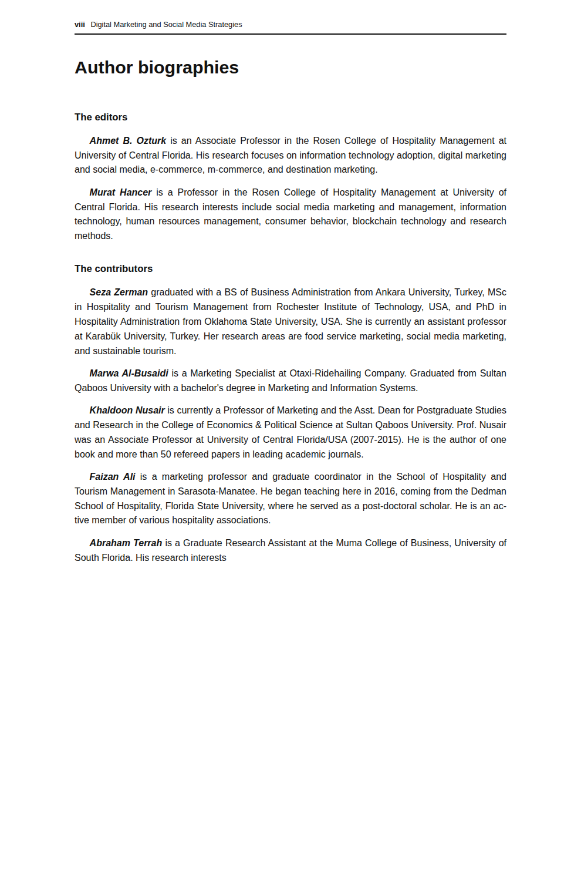viii Digital Marketing and Social Media Strategies
Author biographies
The editors
Ahmet B. Ozturk is an Associate Professor in the Rosen College of Hospitality Management at University of Central Florida. His research focuses on information technology adoption, digital marketing and social media, e-commerce, m-commerce, and destination marketing.
Murat Hancer is a Professor in the Rosen College of Hospitality Management at University of Central Florida. His research interests include social media marketing and management, information technology, human resources management, consumer behavior, blockchain technology and research methods.
The contributors
Seza Zerman graduated with a BS of Business Administration from Ankara University, Turkey, MSc in Hospitality and Tourism Management from Rochester Institute of Technology, USA, and PhD in Hospitality Administration from Oklahoma State University, USA. She is currently an assistant professor at Karabük University, Turkey. Her research areas are food service marketing, social media marketing, and sustainable tourism.
Marwa Al-Busaidi is a Marketing Specialist at Otaxi-Ridehailing Company. Graduated from Sultan Qaboos University with a bachelor's degree in Marketing and Information Systems.
Khaldoon Nusair is currently a Professor of Marketing and the Asst. Dean for Postgraduate Studies and Research in the College of Economics & Political Science at Sultan Qaboos University. Prof. Nusair was an Associate Professor at University of Central Florida/USA (2007-2015). He is the author of one book and more than 50 refereed papers in leading academic journals.
Faizan Ali is a marketing professor and graduate coordinator in the School of Hospitality and Tourism Management in Sarasota-Manatee. He began teaching here in 2016, coming from the Dedman School of Hospitality, Florida State University, where he served as a post-doctoral scholar. He is an active member of various hospitality associations.
Abraham Terrah is a Graduate Research Assistant at the Muma College of Business, University of South Florida. His research interests